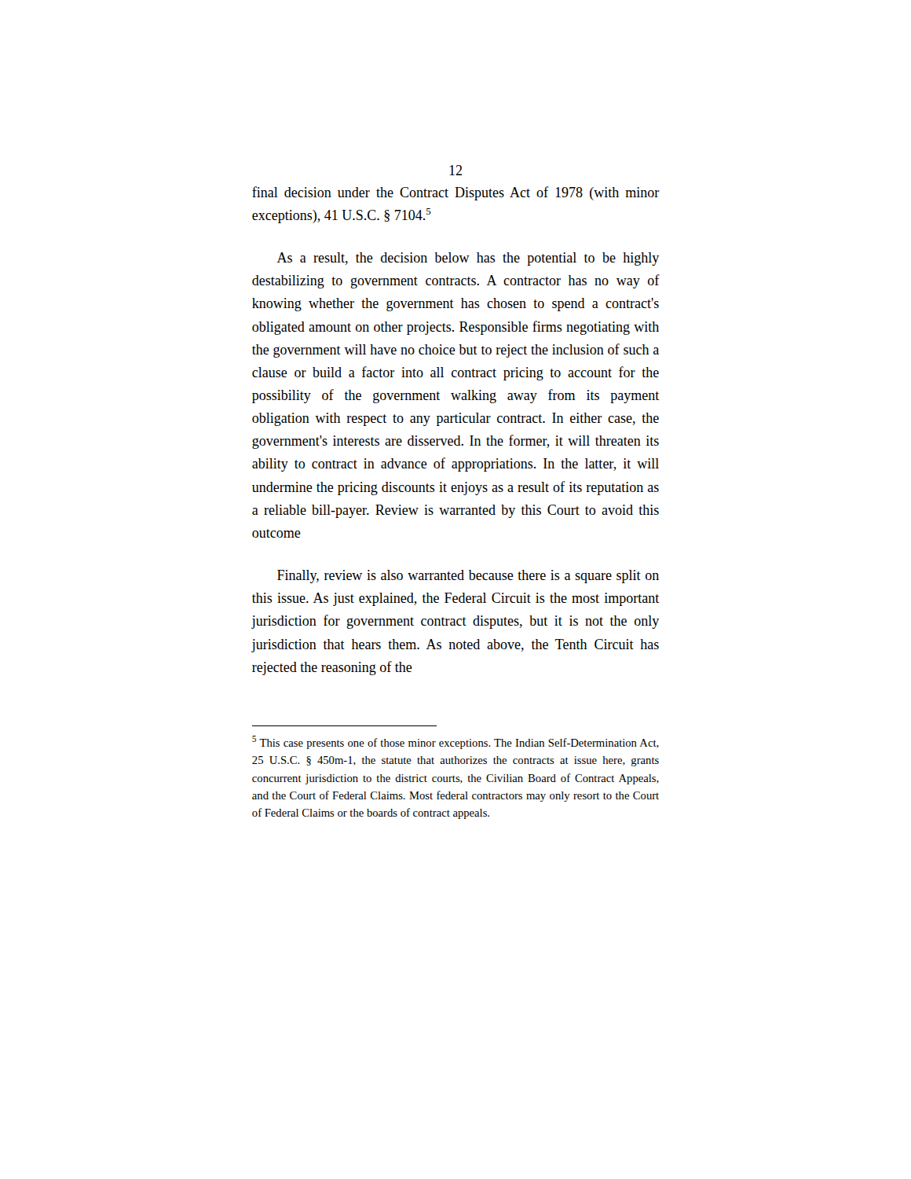12
final decision under the Contract Disputes Act of 1978 (with minor exceptions), 41 U.S.C. § 7104.5
As a result, the decision below has the potential to be highly destabilizing to government contracts. A contractor has no way of knowing whether the government has chosen to spend a contract's obligated amount on other projects. Responsible firms negotiating with the government will have no choice but to reject the inclusion of such a clause or build a factor into all contract pricing to account for the possibility of the government walking away from its payment obligation with respect to any particular contract. In either case, the government's interests are disserved. In the former, it will threaten its ability to contract in advance of appropriations. In the latter, it will undermine the pricing discounts it enjoys as a result of its reputation as a reliable bill-payer. Review is warranted by this Court to avoid this outcome
Finally, review is also warranted because there is a square split on this issue. As just explained, the Federal Circuit is the most important jurisdiction for government contract disputes, but it is not the only jurisdiction that hears them. As noted above, the Tenth Circuit has rejected the reasoning of the
5 This case presents one of those minor exceptions. The Indian Self-Determination Act, 25 U.S.C. § 450m-1, the statute that authorizes the contracts at issue here, grants concurrent jurisdiction to the district courts, the Civilian Board of Contract Appeals, and the Court of Federal Claims. Most federal contractors may only resort to the Court of Federal Claims or the boards of contract appeals.